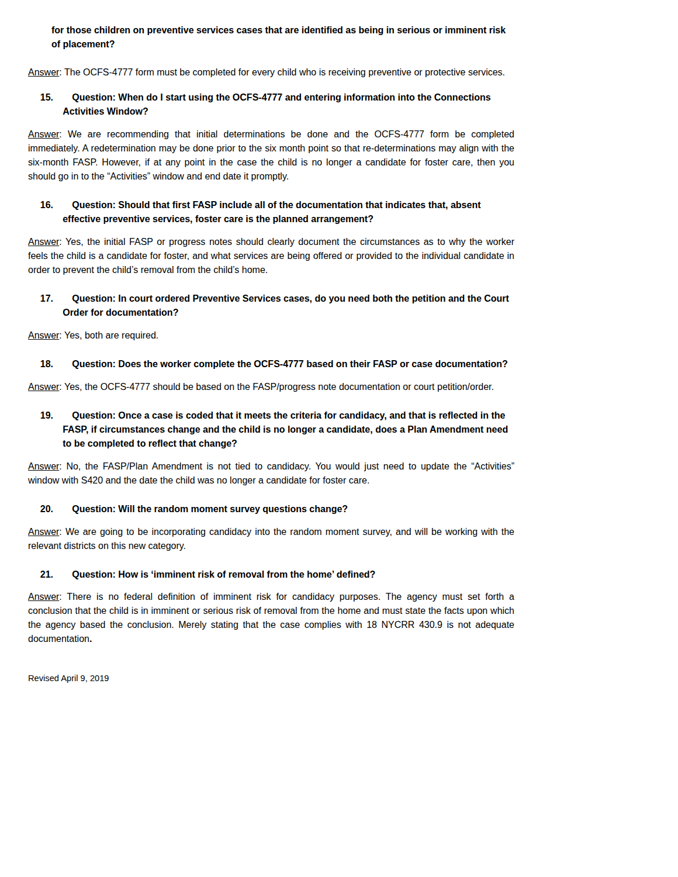for those children on preventive services cases that are identified as being in serious or imminent risk of placement?
Answer: The OCFS-4777 form must be completed for every child who is receiving preventive or protective services.
15. Question: When do I start using the OCFS-4777 and entering information into the Connections Activities Window?
Answer: We are recommending that initial determinations be done and the OCFS-4777 form be completed immediately. A redetermination may be done prior to the six month point so that re-determinations may align with the six-month FASP. However, if at any point in the case the child is no longer a candidate for foster care, then you should go in to the “Activities” window and end date it promptly.
16. Question: Should that first FASP include all of the documentation that indicates that, absent effective preventive services, foster care is the planned arrangement?
Answer: Yes, the initial FASP or progress notes should clearly document the circumstances as to why the worker feels the child is a candidate for foster, and what services are being offered or provided to the individual candidate in order to prevent the child’s removal from the child’s home.
17. Question: In court ordered Preventive Services cases, do you need both the petition and the Court Order for documentation?
Answer: Yes, both are required.
18. Question: Does the worker complete the OCFS-4777 based on their FASP or case documentation?
Answer: Yes, the OCFS-4777 should be based on the FASP/progress note documentation or court petition/order.
19. Question: Once a case is coded that it meets the criteria for candidacy, and that is reflected in the FASP, if circumstances change and the child is no longer a candidate, does a Plan Amendment need to be completed to reflect that change?
Answer: No, the FASP/Plan Amendment is not tied to candidacy. You would just need to update the “Activities” window with S420 and the date the child was no longer a candidate for foster care.
20. Question: Will the random moment survey questions change?
Answer: We are going to be incorporating candidacy into the random moment survey, and will be working with the relevant districts on this new category.
21. Question: How is ‘imminent risk of removal from the home’ defined?
Answer: There is no federal definition of imminent risk for candidacy purposes. The agency must set forth a conclusion that the child is in imminent or serious risk of removal from the home and must state the facts upon which the agency based the conclusion. Merely stating that the case complies with 18 NYCRR 430.9 is not adequate documentation.
Revised April 9, 2019